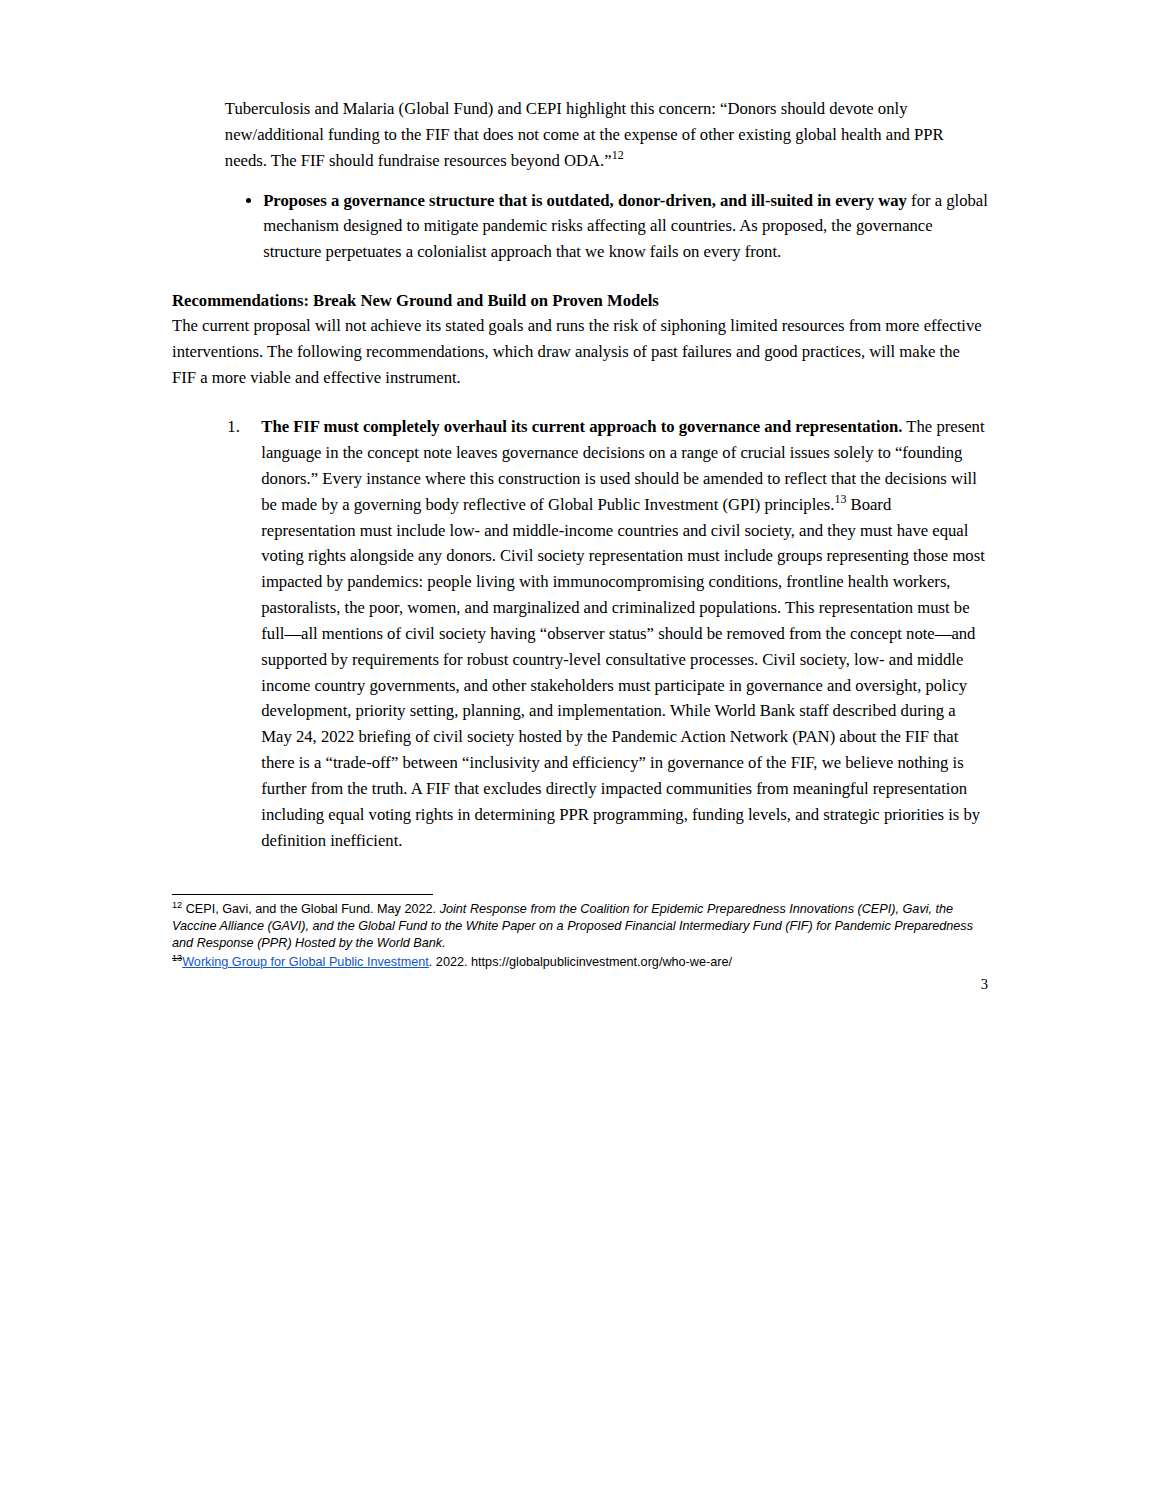Tuberculosis and Malaria (Global Fund) and CEPI highlight this concern: “Donors should devote only new/additional funding to the FIF that does not come at the expense of other existing global health and PPR needs. The FIF should fundraise resources beyond ODA.”12
Proposes a governance structure that is outdated, donor-driven, and ill-suited in every way for a global mechanism designed to mitigate pandemic risks affecting all countries. As proposed, the governance structure perpetuates a colonialist approach that we know fails on every front.
Recommendations: Break New Ground and Build on Proven Models
The current proposal will not achieve its stated goals and runs the risk of siphoning limited resources from more effective interventions. The following recommendations, which draw analysis of past failures and good practices, will make the FIF a more viable and effective instrument.
The FIF must completely overhaul its current approach to governance and representation. The present language in the concept note leaves governance decisions on a range of crucial issues solely to “founding donors.” Every instance where this construction is used should be amended to reflect that the decisions will be made by a governing body reflective of Global Public Investment (GPI) principles.13 Board representation must include low- and middle-income countries and civil society, and they must have equal voting rights alongside any donors. Civil society representation must include groups representing those most impacted by pandemics: people living with immunocompromising conditions, frontline health workers, pastoralists, the poor, women, and marginalized and criminalized populations. This representation must be full—all mentions of civil society having “observer status” should be removed from the concept note—and supported by requirements for robust country-level consultative processes. Civil society, low- and middle income country governments, and other stakeholders must participate in governance and oversight, policy development, priority setting, planning, and implementation. While World Bank staff described during a May 24, 2022 briefing of civil society hosted by the Pandemic Action Network (PAN) about the FIF that there is a “trade-off” between “inclusivity and efficiency” in governance of the FIF, we believe nothing is further from the truth. A FIF that excludes directly impacted communities from meaningful representation including equal voting rights in determining PPR programming, funding levels, and strategic priorities is by definition inefficient.
12 CEPI, Gavi, and the Global Fund. May 2022. Joint Response from the Coalition for Epidemic Preparedness Innovations (CEPI), Gavi, the Vaccine Alliance (GAVI), and the Global Fund to the White Paper on a Proposed Financial Intermediary Fund (FIF) for Pandemic Preparedness and Response (PPR) Hosted by the World Bank.
13Working Group for Global Public Investment. 2022. https://globalpublicinvestment.org/who-we-are/
3